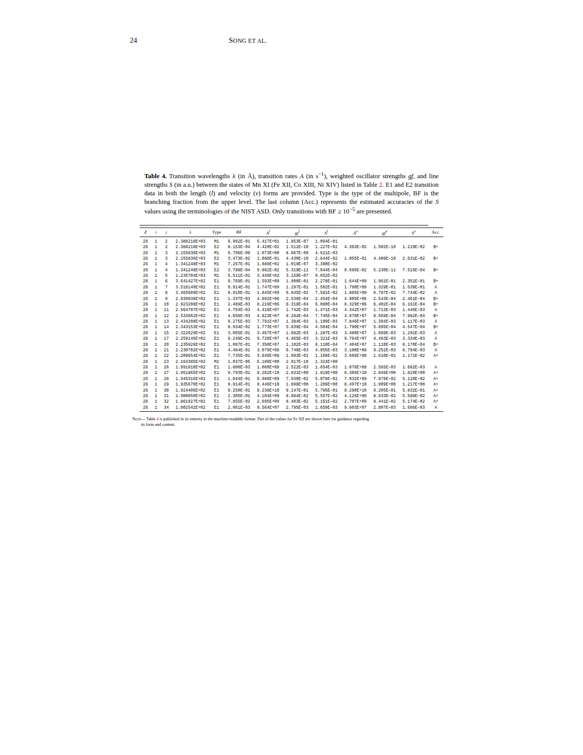24 SONG ET AL.
Table 4. Transition wavelengths λ (in Å), transition rates A (in s−1), weighted oscillator strengths gf, and line strengths S (in a.u.) between the states of Mn XI (Fe XII, Co XIII, Ni XIV) listed in Table 2. E1 and E2 transition data in both the length (l) and velocity (v) forms are provided. Type is the type of the multipole, BF is the branching fraction from the upper level. The last column (Acc.) represents the estimated accuracies of the S values using the terminologies of the NIST ASD. Only transitions with BF ≥ 10−5 are presented.
| Z | i | j | λ | Type | BF | A l | gf l | S l | A v | gf v | S v | Acc. |
| --- | --- | --- | --- | --- | --- | --- | --- | --- | --- | --- | --- | --- |
| 26 | 1 | 2 | 2.388218E+03 | M1 | 9.992E−01 | 5.417E+01 | 1.853E−07 | 1.094E−01 | | | | |
| 26 | 1 | 2 | 2.388218E+03 | E2 | 8.153E−04 | 4.420E−02 | 1.512E−10 | 1.227E−02 | 4.393E−02 | 1.502E−10 | 1.219E−02 | B+ |
| 26 | 1 | 3 | 2.155836E+03 | M1 | 6.796E−09 | 2.073E+00 | 8.667E−09 | 4.621E−03 | | | | |
| 26 | 1 | 3 | 2.155836E+03 | E2 | 3.473E−02 | 1.060E−01 | 4.430E−10 | 2.644E−02 | 1.055E−01 | 4.408E−10 | 2.631E−02 | B+ |
| 26 | 1 | 4 | 1.341248E+03 | M1 | 7.257E−01 | 1.889E+02 | 1.019E−07 | 3.380E−02 | | | | |
| 26 | 1 | 4 | 1.341248E+03 | E2 | 3.788E−04 | 9.862E−02 | 5.319E−11 | 7.644E−04 | 9.696E−02 | 5.230E−11 | 7.515E−04 | B+ |
| 26 | 1 | 5 | 1.235704E+03 | M1 | 5.511E−01 | 3.449E+02 | 3.159E−07 | 9.652E−02 | | | | |
| 26 | 1 | 6 | 3.641427E+02 | E1 | 9.769E−01 | 1.593E+09 | 1.900E−01 | 2.278E−01 | 1.644E+09 | 1.961E−01 | 2.351E−01 | B+ |
| 26 | 1 | 7 | 3.518149E+02 | E1 | 9.914E−01 | 1.747E+09 | 1.297E−01 | 1.502E−01 | 1.790E+09 | 1.329E−01 | 1.539E−01 | A |
| 26 | 1 | 8 | 3.465609E+02 | E1 | 9.910E−01 | 1.845E+09 | 6.645E−02 | 7.581E−02 | 1.885E+09 | 6.787E−02 | 7.744E−02 | A |
| 26 | 1 | 9 | 2.939938E+02 | E1 | 1.337E−03 | 4.892E+06 | 2.536E−04 | 2.454E−04 | 4.905E+06 | 2.543E−04 | 2.461E−04 | B+ |
| 26 | 1 | 10 | 2.923208E+02 | E1 | 2.489E−03 | 8.219E+06 | 6.318E−04 | 6.080E−04 | 8.329E+06 | 6.402E−04 | 6.161E−04 | B+ |
| 26 | 1 | 11 | 2.564707E+02 | E1 | 4.754E−03 | 4.416E+07 | 1.742E−03 | 1.471E−03 | 4.342E+07 | 1.713E−03 | 1.446E−03 | A |
| 26 | 1 | 12 | 2.533862E+02 | E1 | 4.658E−03 | 4.823E+07 | 9.284E−04 | 7.745E−04 | 4.970E+07 | 9.569E−04 | 7.982E−04 | B+ |
| 26 | 1 | 13 | 2.434208E+02 | E1 | 9.275E−03 | 7.791E+07 | 1.384E−03 | 1.109E−03 | 7.846E+07 | 1.394E−03 | 1.117E−03 | A |
| 26 | 1 | 14 | 2.343153E+02 | E1 | 8.934E−02 | 1.773E+07 | 5.839E−04 | 4.504E−04 | 1.790E+07 | 5.895E−04 | 4.547E−04 | B+ |
| 26 | 1 | 15 | 2.322629E+02 | E1 | 3.065E−01 | 3.467E+07 | 1.682E−03 | 1.287E−03 | 3.480E+07 | 1.689E−03 | 1.291E−03 | A |
| 26 | 1 | 17 | 2.259146E+02 | E1 | 9.249E−01 | 9.726E+07 | 4.465E−03 | 3.321E−03 | 9.764E+07 | 4.483E−03 | 3.334E−03 | A |
| 26 | 1 | 20 | 2.235926E+02 | E1 | 1.087E−01 | 7.350E+07 | 1.102E−03 | 8.110E−04 | 7.404E+07 | 1.110E−03 | 8.170E−04 | B+ |
| 26 | 1 | 21 | 2.230702E+02 | E1 | 4.464E−01 | 3.079E+08 | 6.748E−03 | 4.955E−03 | 3.100E+08 | 9.252E−03 | 6.794E−03 | A |
| 26 | 1 | 22 | 2.209654E+02 | E1 | 7.735E−01 | 3.649E+08 | 1.603E−02 | 1.166E−02 | 3.666E+08 | 1.610E−02 | 1.171E−02 | A+ |
| 26 | 1 | 23 | 2.164385E+02 | M2 | 1.037E−05 | 5.189E+00 | 2.917E−10 | 1.324E+00 | | | | |
| 26 | 1 | 26 | 1.991910E+02 | E1 | 1.600E−03 | 1.060E+08 | 2.522E−03 | 1.654E−03 | 1.078E+08 | 2.565E−03 | 1.682E−03 | A |
| 26 | 1 | 27 | 1.951865E+02 | E1 | 9.793E−01 | 8.262E+10 | 2.831E+00 | 1.819E+00 | 8.306E+10 | 2.846E+00 | 1.829E+00 | A+ |
| 26 | 1 | 28 | 1.945316E+02 | E1 | 1.044E−01 | 6.988E+09 | 7.930E−02 | 5.078E−02 | 7.032E+09 | 7.979E−02 | 5.110E−02 | A+ |
| 26 | 1 | 29 | 1.935670E+02 | E1 | 9.914E−01 | 8.446E+10 | 1.898E+00 | 1.209E+00 | 8.497E+10 | 1.909E+00 | 1.217E+00 | A+ |
| 26 | 1 | 30 | 1.924406E+02 | E1 | 9.250E−01 | 8.238E+10 | 9.147E−01 | 5.795E−01 | 8.290E+10 | 9.205E−01 | 5.832E−01 | A+ |
| 26 | 1 | 31 | 1.900050E+02 | E1 | 2.305E−01 | 4.104E+09 | 8.884E−02 | 5.557E−02 | 4.126E+09 | 8.933E−02 | 5.588E−02 | A+ |
| 26 | 1 | 32 | 1.861927E+02 | E1 | 7.855E−02 | 2.695E+09 | 8.403E−02 | 5.151E−02 | 2.707E+09 | 8.441E−02 | 5.174E−02 | A+ |
| 26 | 1 | 34 | 1.802542E+02 | E1 | 2.061E−03 | 9.564E+07 | 2.795E−03 | 1.659E−03 | 9.603E+07 | 2.807E−03 | 1.666E−03 | A |
Note— Table 4 is published in its entirety in the machine-readable format. Part of the values for Fe XII are shown here for guidance regarding its form and content.